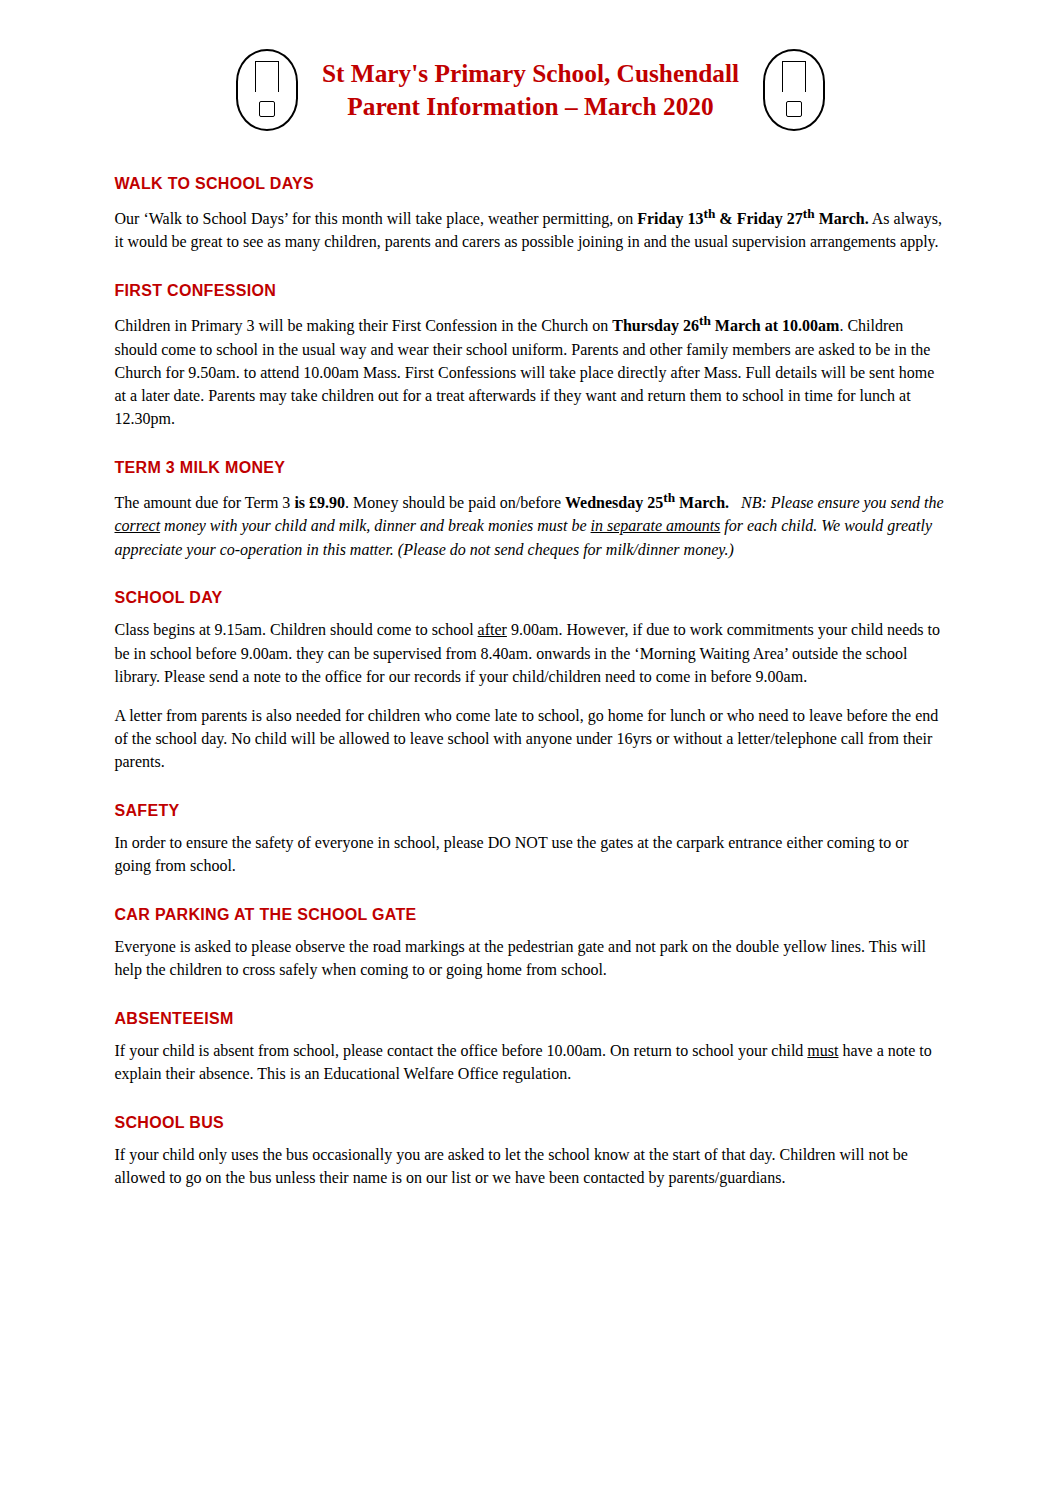St Mary's Primary School, Cushendall Parent Information – March 2020
Walk to School Days
Our ‘Walk to School Days’ for this month will take place, weather permitting, on Friday 13th & Friday 27th March. As always, it would be great to see as many children, parents and carers as possible joining in and the usual supervision arrangements apply.
First Confession
Children in Primary 3 will be making their First Confession in the Church on Thursday 26th March at 10.00am. Children should come to school in the usual way and wear their school uniform. Parents and other family members are asked to be in the Church for 9.50am. to attend 10.00am Mass. First Confessions will take place directly after Mass. Full details will be sent home at a later date. Parents may take children out for a treat afterwards if they want and return them to school in time for lunch at 12.30pm.
Term 3 Milk Money
The amount due for Term 3 is £9.90. Money should be paid on/before Wednesday 25th March. NB: Please ensure you send the correct money with your child and milk, dinner and break monies must be in separate amounts for each child. We would greatly appreciate your co-operation in this matter. (Please do not send cheques for milk/dinner money.)
School Day
Class begins at 9.15am. Children should come to school after 9.00am. However, if due to work commitments your child needs to be in school before 9.00am. they can be supervised from 8.40am. onwards in the ‘Morning Waiting Area’ outside the school library. Please send a note to the office for our records if your child/children need to come in before 9.00am.
A letter from parents is also needed for children who come late to school, go home for lunch or who need to leave before the end of the school day. No child will be allowed to leave school with anyone under 16yrs or without a letter/telephone call from their parents.
Safety
In order to ensure the safety of everyone in school, please DO NOT use the gates at the carpark entrance either coming to or going from school.
Car Parking at the School Gate
Everyone is asked to please observe the road markings at the pedestrian gate and not park on the double yellow lines. This will help the children to cross safely when coming to or going home from school.
Absenteeism
If your child is absent from school, please contact the office before 10.00am. On return to school your child must have a note to explain their absence. This is an Educational Welfare Office regulation.
School Bus
If your child only uses the bus occasionally you are asked to let the school know at the start of that day. Children will not be allowed to go on the bus unless their name is on our list or we have been contacted by parents/guardians.